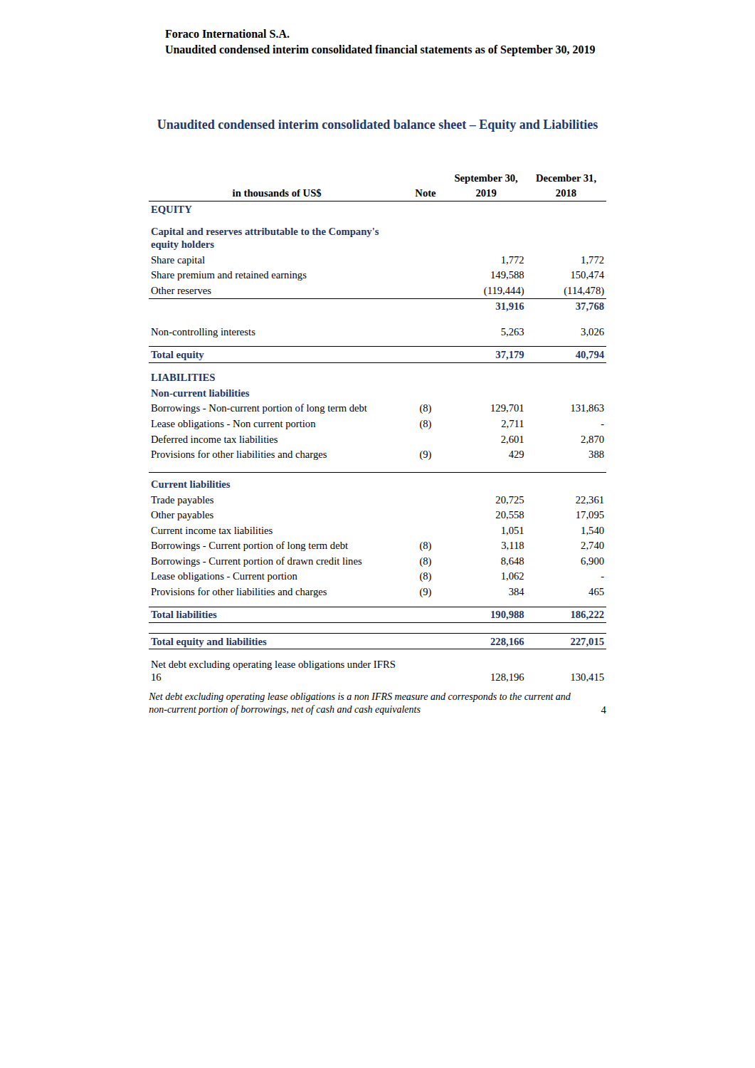Foraco International S.A.
Unaudited condensed interim consolidated financial statements as of September 30, 2019
Unaudited condensed interim consolidated balance sheet – Equity and Liabilities
| | | September 30, | December 31, |
| in thousands of US$ | Note | 2019 | 2018 |
| EQUITY | | | |
| Capital and reserves attributable to the Company's equity holders | | | |
| Share capital | | 1,772 | 1,772 |
| Share premium and retained earnings | | 149,588 | 150,474 |
| Other reserves | | (119,444) | (114,478) |
| | | 31,916 | 37,768 |
| Non-controlling interests | | 5,263 | 3,026 |
| Total equity | | 37,179 | 40,794 |
| LIABILITIES | | | |
| Non-current liabilities | | | |
| Borrowings - Non-current portion of long term debt | (8) | 129,701 | 131,863 |
| Lease obligations - Non current portion | (8) | 2,711 | - |
| Deferred income tax liabilities | | 2,601 | 2,870 |
| Provisions for other liabilities and charges | (9) | 429 | 388 |
| Current liabilities | | | |
| Trade payables | | 20,725 | 22,361 |
| Other payables | | 20,558 | 17,095 |
| Current income tax liabilities | | 1,051 | 1,540 |
| Borrowings - Current portion of long term debt | (8) | 3,118 | 2,740 |
| Borrowings - Current portion of drawn credit lines | (8) | 8,648 | 6,900 |
| Lease obligations - Current portion | (8) | 1,062 | - |
| Provisions for other liabilities and charges | (9) | 384 | 465 |
| Total liabilities | | 190,988 | 186,222 |
| Total equity and liabilities | | 228,166 | 227,015 |
| Net debt excluding operating lease obligations under IFRS 16 | | 128,196 | 130,415 |
Net debt excluding operating lease obligations is a non IFRS measure and corresponds to the current and
non-current portion of borrowings, net of cash and cash equivalents
4